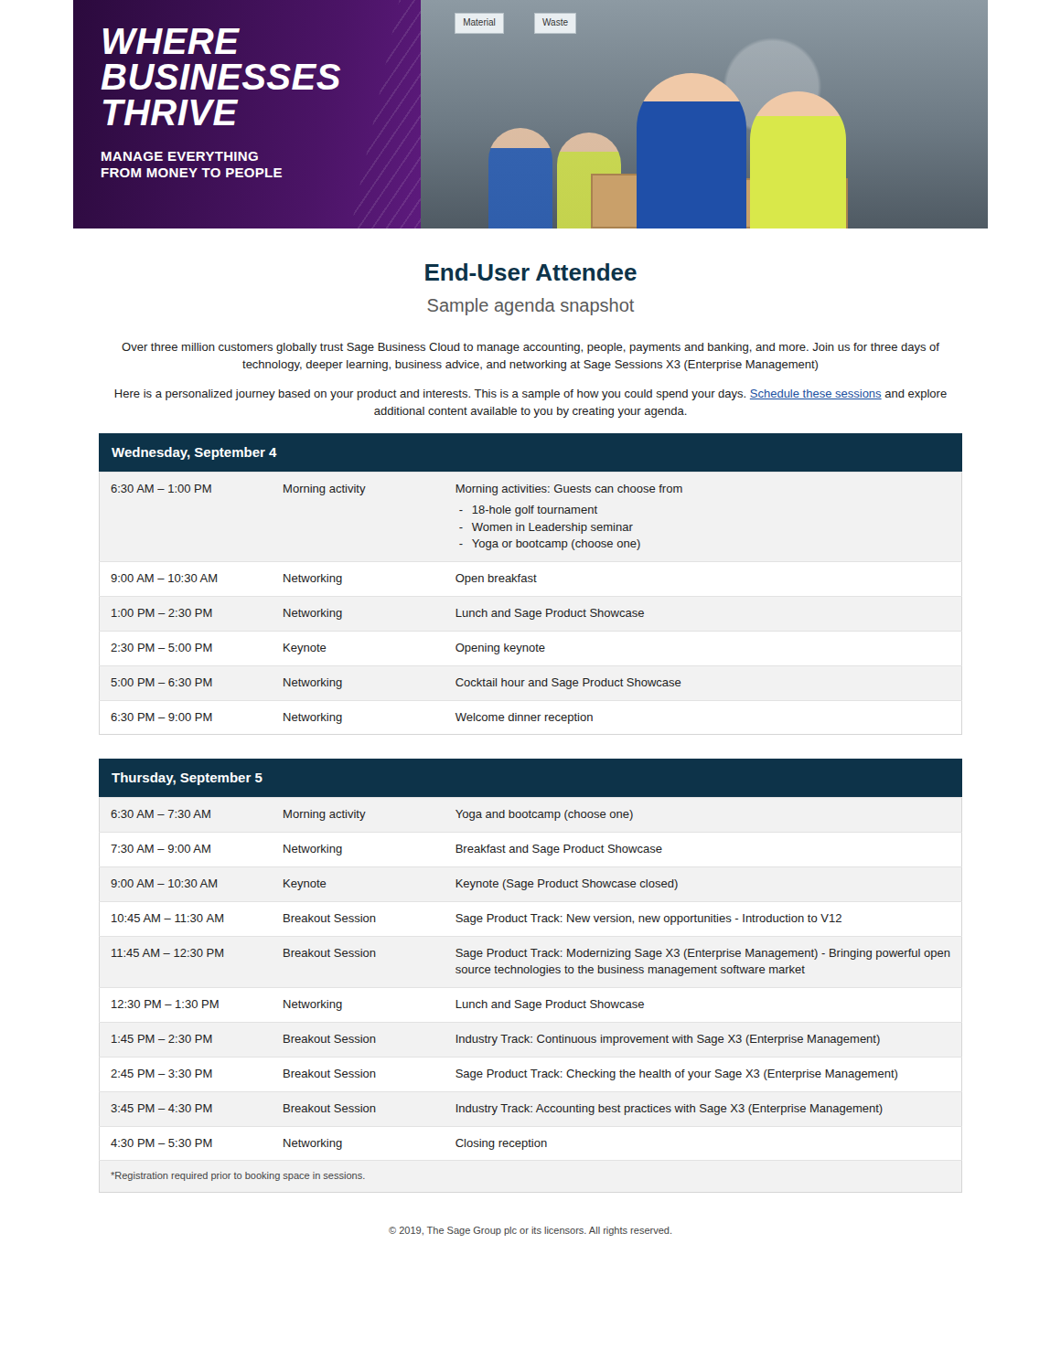Where
Businesses
Thrive
Manage everything
from money to people
Material Waste
End-User Attendee
Sample agenda snapshot
Over three million customers globally trust Sage Business Cloud to manage accounting, people, payments and banking, and more. Join us for three days of technology, deeper learning, business advice, and networking at Sage Sessions X3 (Enterprise Management)
Here is a personalized journey based on your product and interests. This is a sample of how you could spend your days. Schedule these sessions and explore additional content available to you by creating your agenda.
Wednesday, September 4
| 6:30 AM – 1:00 PM | Morning activity | Morning activities: Guests can choose from 18-hole golf tournament Women in Leadership seminar Yoga or bootcamp (choose one) |
| 9:00 AM – 10:30 AM | Networking | Open breakfast |
| 1:00 PM – 2:30 PM | Networking | Lunch and Sage Product Showcase |
| 2:30 PM – 5:00 PM | Keynote | Opening keynote |
| 5:00 PM – 6:30 PM | Networking | Cocktail hour and Sage Product Showcase |
| 6:30 PM – 9:00 PM | Networking | Welcome dinner reception |
Thursday, September 5
| 6:30 AM – 7:30 AM | Morning activity | Yoga and bootcamp (choose one) |
| 7:30 AM – 9:00 AM | Networking | Breakfast and Sage Product Showcase |
| 9:00 AM – 10:30 AM | Keynote | Keynote (Sage Product Showcase closed) |
| 10:45 AM – 11:30 AM | Breakout Session | Sage Product Track: New version, new opportunities - Introduction to V12 |
| 11:45 AM – 12:30 PM | Breakout Session | Sage Product Track: Modernizing Sage X3 (Enterprise Management) - Bringing powerful open source technologies to the business management software market |
| 12:30 PM – 1:30 PM | Networking | Lunch and Sage Product Showcase |
| 1:45 PM – 2:30 PM | Breakout Session | Industry Track: Continuous improvement with Sage X3 (Enterprise Management) |
| 2:45 PM – 3:30 PM | Breakout Session | Sage Product Track: Checking the health of your Sage X3 (Enterprise Management) |
| 3:45 PM – 4:30 PM | Breakout Session | Industry Track: Accounting best practices with Sage X3 (Enterprise Management) |
| 4:30 PM – 5:30 PM | Networking | Closing reception |
| *Registration required prior to booking space in sessions. |
© 2019, The Sage Group plc or its licensors. All rights reserved.